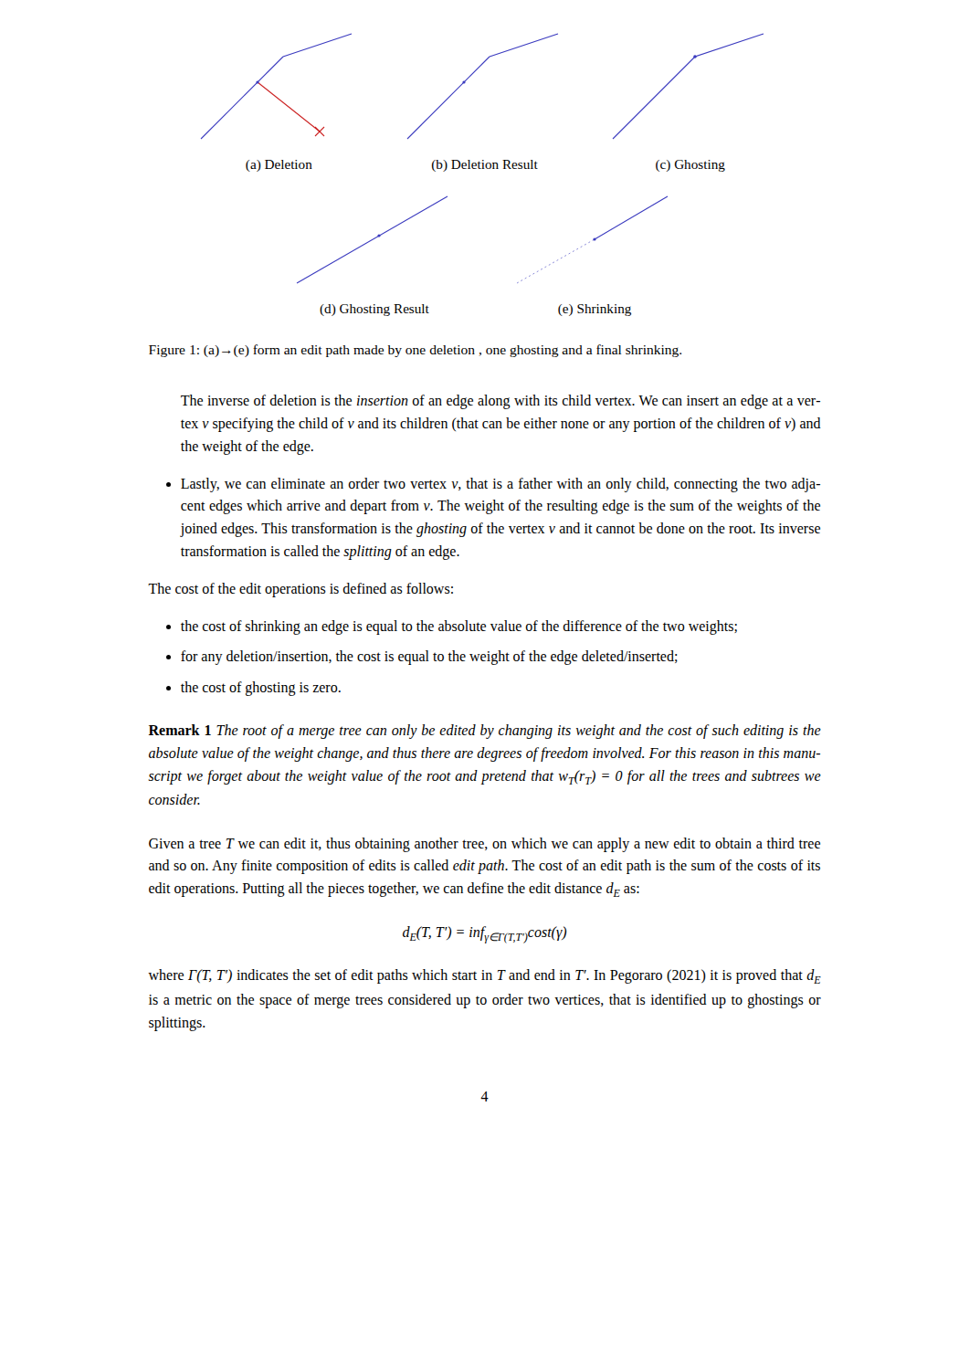(a) Deletion
(b) Deletion Result
(c) Ghosting
(d) Ghosting Result
(e) Shrinking
Figure 1: (a)→(e) form an edit path made by one deletion , one ghosting and a final shrinking.
The inverse of deletion is the insertion of an edge along with its child vertex. We can insert an edge at a vertex v specifying the child of v and its children (that can be either none or any portion of the children of v) and the weight of the edge.
Lastly, we can eliminate an order two vertex v, that is a father with an only child, connecting the two adjacent edges which arrive and depart from v. The weight of the resulting edge is the sum of the weights of the joined edges. This transformation is the ghosting of the vertex v and it cannot be done on the root. Its inverse transformation is called the splitting of an edge.
The cost of the edit operations is defined as follows:
the cost of shrinking an edge is equal to the absolute value of the difference of the two weights;
for any deletion/insertion, the cost is equal to the weight of the edge deleted/inserted;
the cost of ghosting is zero.
Remark 1 The root of a merge tree can only be edited by changing its weight and the cost of such editing is the absolute value of the weight change, and thus there are degrees of freedom involved. For this reason in this manuscript we forget about the weight value of the root and pretend that wT(rT) = 0 for all the trees and subtrees we consider.
Given a tree T we can edit it, thus obtaining another tree, on which we can apply a new edit to obtain a third tree and so on. Any finite composition of edits is called edit path. The cost of an edit path is the sum of the costs of its edit operations. Putting all the pieces together, we can define the edit distance dE as:
dE(T, T′) = infγ∈Γ(T,T′)cost(γ)
where Γ(T, T′) indicates the set of edit paths which start in T and end in T′. In Pegoraro (2021) it is proved that dE is a metric on the space of merge trees considered up to order two vertices, that is identified up to ghostings or splittings.
4